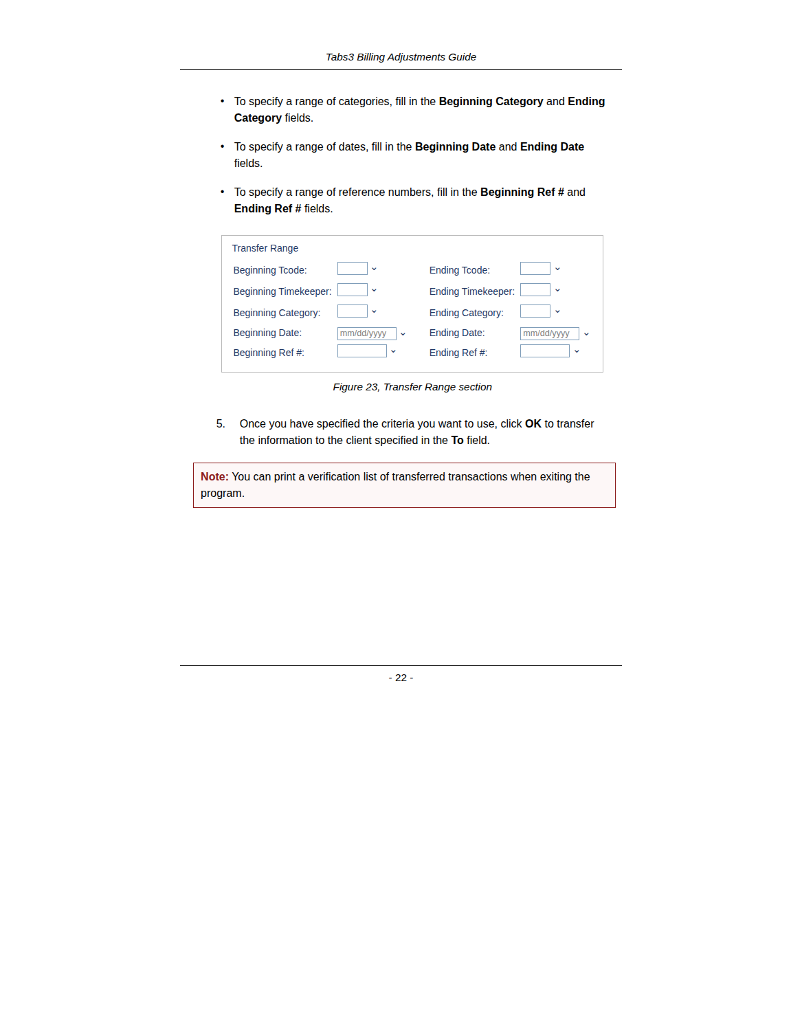Tabs3 Billing Adjustments Guide
To specify a range of categories, fill in the Beginning Category and Ending Category fields.
To specify a range of dates, fill in the Beginning Date and Ending Date fields.
To specify a range of reference numbers, fill in the Beginning Ref # and Ending Ref # fields.
Transfer Range
| Beginning Tcode: | | Ending Tcode: | |
| Beginning Timekeeper: | | Ending Timekeeper: | |
| Beginning Category: | | Ending Category: | |
| Beginning Date: | mm/dd/yyyy | Ending Date: | mm/dd/yyyy |
| Beginning Ref #: | | Ending Ref #: | |
Figure 23, Transfer Range section
Once you have specified the criteria you want to use, click OK to transfer the information to the client specified in the To field.
Note: You can print a verification list of transferred transactions when exiting the program.
- 22 -